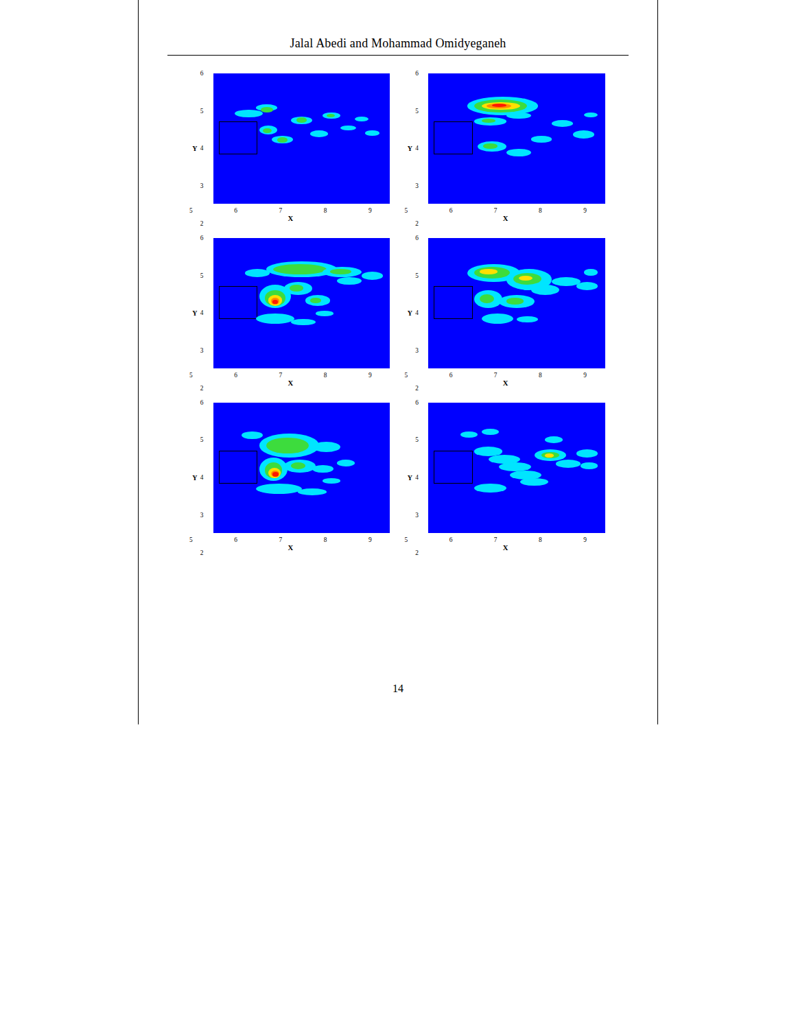Jalal Abedi and Mohammad Omidyeganeh
Y 6 5 4 3 2 5 6 7 8 9 X
Y 6 5 4 3 2 5 6 7 8 9 X
Y 6 5 4 3 2 5 6 7 8 9 X
Y 6 5 4 3 2 5 6 7 8 9 X
Y 6 5 4 3 2 5 6 7 8 9 X
Y 6 5 4 3 2 5 6 7 8 9 X
14